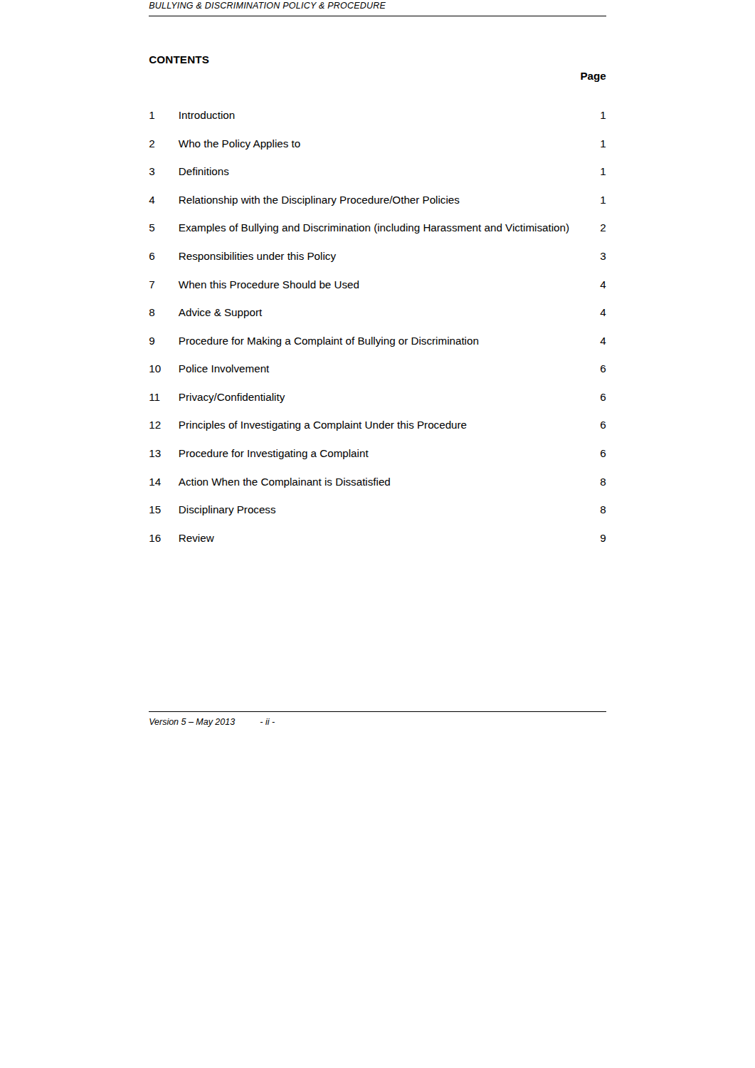BULLYING & DISCRIMINATION POLICY & PROCEDURE
CONTENTS
Page
| 1 | Introduction | 1 |
| 2 | Who the Policy Applies to | 1 |
| 3 | Definitions | 1 |
| 4 | Relationship with the Disciplinary Procedure/Other Policies | 1 |
| 5 | Examples of Bullying and Discrimination (including Harassment and Victimisation) | 2 |
| 6 | Responsibilities under this Policy | 3 |
| 7 | When this Procedure Should be Used | 4 |
| 8 | Advice & Support | 4 |
| 9 | Procedure for Making a Complaint of Bullying or Discrimination | 4 |
| 10 | Police Involvement | 6 |
| 11 | Privacy/Confidentiality | 6 |
| 12 | Principles of Investigating a Complaint Under this Procedure | 6 |
| 13 | Procedure for Investigating a Complaint | 6 |
| 14 | Action When the Complainant is Dissatisfied | 8 |
| 15 | Disciplinary Process | 8 |
| 16 | Review | 9 |
Version 5 – May 2013 - ii -